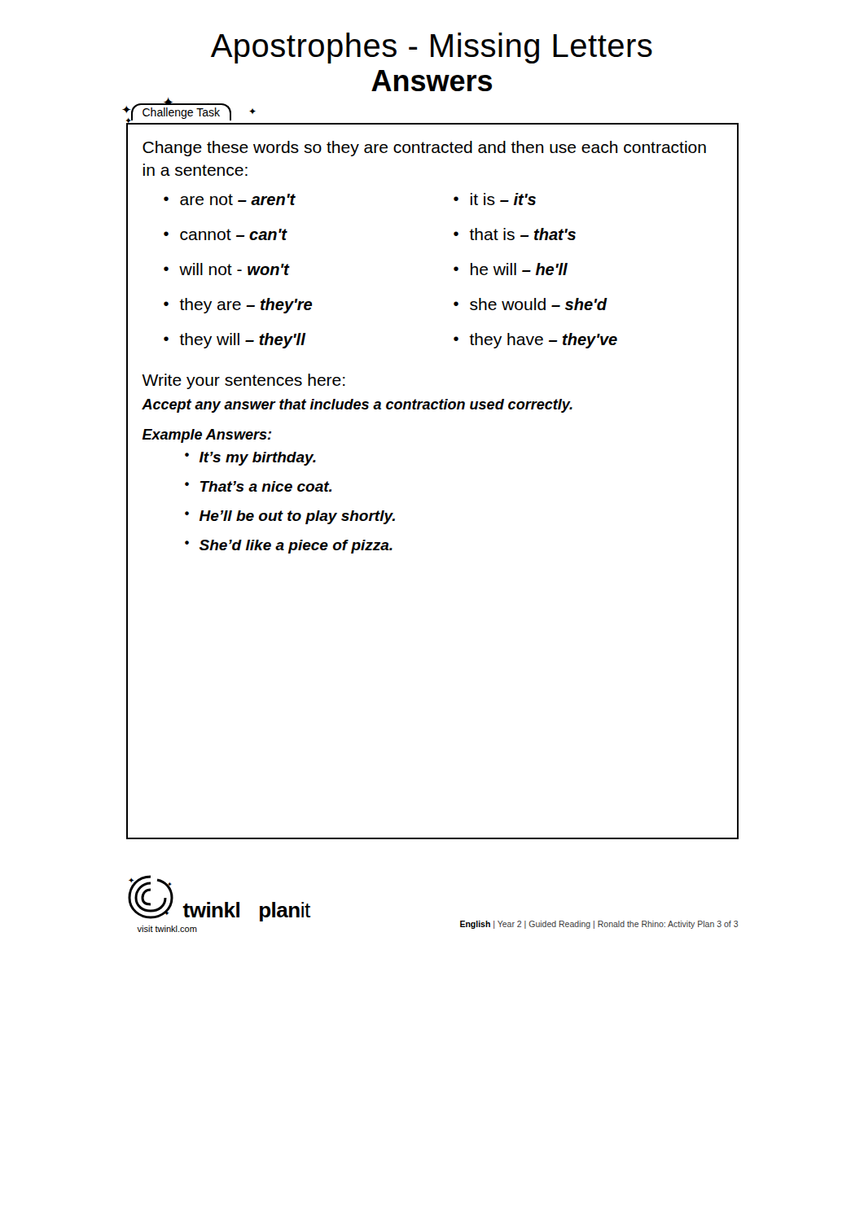Apostrophes - Missing Letters
Answers
✦ ✦ ✦ ✦ ✦ Challenge Task
Change these words so they are contracted and then use each contraction in a sentence:
are not – aren't
cannot – can't
will not - won't
they are – they're
they will – they'll
it is – it's
that is – that's
he will – he'll
she would – she'd
they have – they've
Write your sentences here:
Accept any answer that includes a contraction used correctly.
Example Answers:
It’s my birthday.
That’s a nice coat.
He’ll be out to play shortly.
She’d like a piece of pizza.
✦ ✦ ✦
twinkl
planit
visit twinkl.com
English | Year 2 | Guided Reading | Ronald the Rhino: Activity Plan 3 of 3